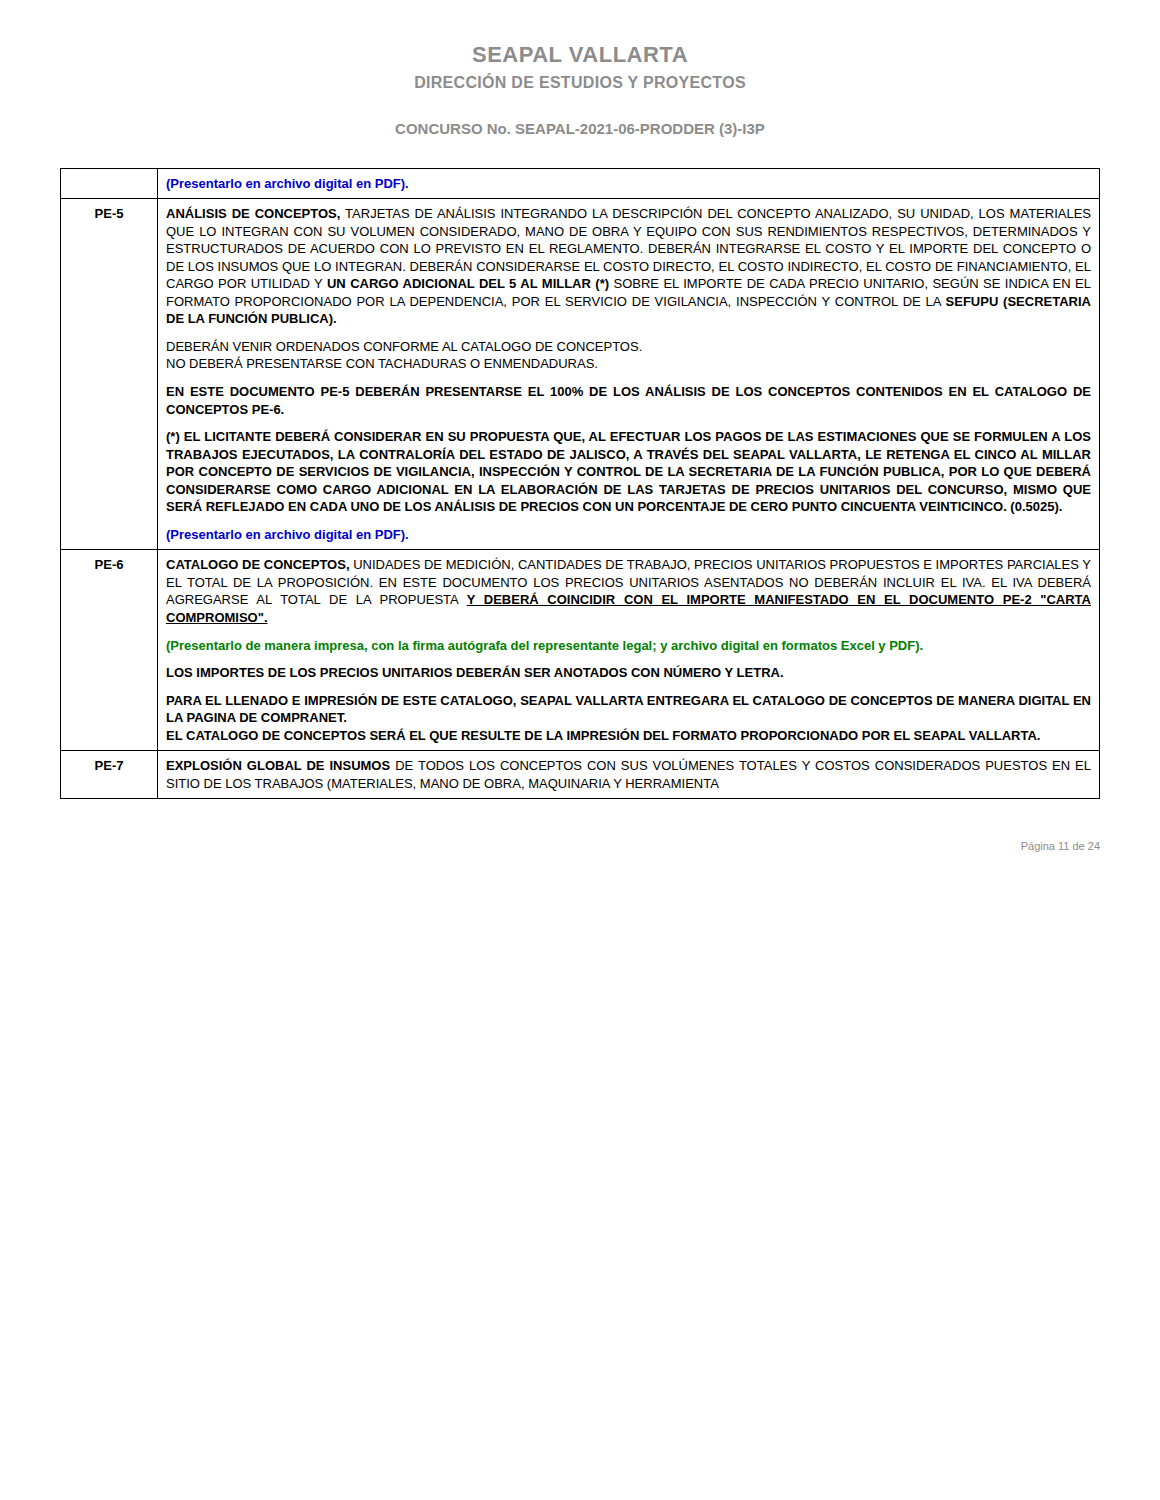SEAPAL VALLARTA
DIRECCIÓN DE ESTUDIOS Y PROYECTOS
CONCURSO No. SEAPAL-2021-06-PRODDER (3)-I3P
| | (Presentarlo en archivo digital en PDF). |
| PE-5 | ANÁLISIS DE CONCEPTOS, TARJETAS DE ANÁLISIS INTEGRANDO LA DESCRIPCIÓN DEL CONCEPTO ANALIZADO, SU UNIDAD, LOS MATERIALES QUE LO INTEGRAN CON SU VOLUMEN CONSIDERADO, MANO DE OBRA Y EQUIPO CON SUS RENDIMIENTOS RESPECTIVOS, DETERMINADOS Y ESTRUCTURADOS DE ACUERDO CON LO PREVISTO EN EL REGLAMENTO. DEBERÁN INTEGRARSE EL COSTO Y EL IMPORTE DEL CONCEPTO O DE LOS INSUMOS QUE LO INTEGRAN. DEBERÁN CONSIDERARSE EL COSTO DIRECTO, EL COSTO INDIRECTO, EL COSTO DE FINANCIAMIENTO, EL CARGO POR UTILIDAD Y UN CARGO ADICIONAL DEL 5 AL MILLAR (*) SOBRE EL IMPORTE DE CADA PRECIO UNITARIO, SEGÚN SE INDICA EN EL FORMATO PROPORCIONADO POR LA DEPENDENCIA, POR EL SERVICIO DE VIGILANCIA, INSPECCIÓN Y CONTROL DE LA SEFUPU (SECRETARIA DE LA FUNCIÓN PUBLICA). DEBERÁN VENIR ORDENADOS CONFORME AL CATALOGO DE CONCEPTOS. NO DEBERÁ PRESENTARSE CON TACHADURAS O ENMENDADURAS. EN ESTE DOCUMENTO PE-5 DEBERÁN PRESENTARSE EL 100% DE LOS ANÁLISIS DE LOS CONCEPTOS CONTENIDOS EN EL CATALOGO DE CONCEPTOS PE-6. (*) EL LICITANTE DEBERÁ CONSIDERAR EN SU PROPUESTA QUE, AL EFECTUAR LOS PAGOS DE LAS ESTIMACIONES QUE SE FORMULEN A LOS TRABAJOS EJECUTADOS, LA CONTRALORÍA DEL ESTADO DE JALISCO, A TRAVÉS DEL SEAPAL VALLARTA, LE RETENGA EL CINCO AL MILLAR POR CONCEPTO DE SERVICIOS DE VIGILANCIA, INSPECCIÓN Y CONTROL DE LA SECRETARIA DE LA FUNCIÓN PUBLICA, POR LO QUE DEBERÁ CONSIDERARSE COMO CARGO ADICIONAL EN LA ELABORACIÓN DE LAS TARJETAS DE PRECIOS UNITARIOS DEL CONCURSO, MISMO QUE SERÁ REFLEJADO EN CADA UNO DE LOS ANÁLISIS DE PRECIOS CON UN PORCENTAJE DE CERO PUNTO CINCUENTA VEINTICINCO. (0.5025). (Presentarlo en archivo digital en PDF). |
| PE-6 | CATALOGO DE CONCEPTOS, UNIDADES DE MEDICIÓN, CANTIDADES DE TRABAJO, PRECIOS UNITARIOS PROPUESTOS E IMPORTES PARCIALES Y EL TOTAL DE LA PROPOSICIÓN. EN ESTE DOCUMENTO LOS PRECIOS UNITARIOS ASENTADOS NO DEBERÁN INCLUIR EL IVA. EL IVA DEBERÁ AGREGARSE AL TOTAL DE LA PROPUESTA Y DEBERÁ COINCIDIR CON EL IMPORTE MANIFESTADO EN EL DOCUMENTO PE-2 "CARTA COMPROMISO". (Presentarlo de manera impresa, con la firma autógrafa del representante legal; y archivo digital en formatos Excel y PDF). LOS IMPORTES DE LOS PRECIOS UNITARIOS DEBERÁN SER ANOTADOS CON NÚMERO Y LETRA. PARA EL LLENADO E IMPRESIÓN DE ESTE CATALOGO, SEAPAL VALLARTA ENTREGARA EL CATALOGO DE CONCEPTOS DE MANERA DIGITAL EN LA PAGINA DE COMPRANET. EL CATALOGO DE CONCEPTOS SERÁ EL QUE RESULTE DE LA IMPRESIÓN DEL FORMATO PROPORCIONADO POR EL SEAPAL VALLARTA. |
| PE-7 | EXPLOSIÓN GLOBAL DE INSUMOS DE TODOS LOS CONCEPTOS CON SUS VOLÚMENES TOTALES Y COSTOS CONSIDERADOS PUESTOS EN EL SITIO DE LOS TRABAJOS (MATERIALES, MANO DE OBRA, MAQUINARIA Y HERRAMIENTA |
Página 11 de 24